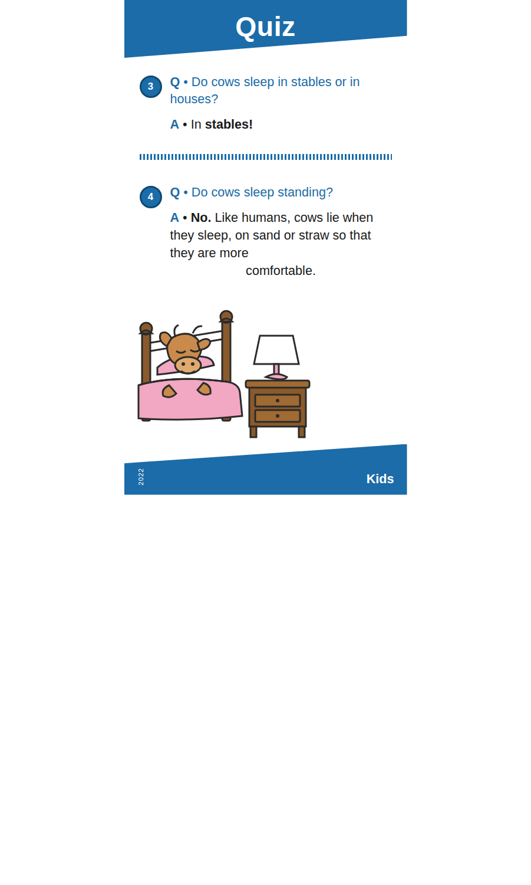Quiz
3
Q • Do cows sleep in stables or in houses?
A • In stables!
4
Q • Do cows sleep standing?
A • No. Like humans, cows lie when they sleep, on sand or straw so that they are more comfortable.
2022 Kids